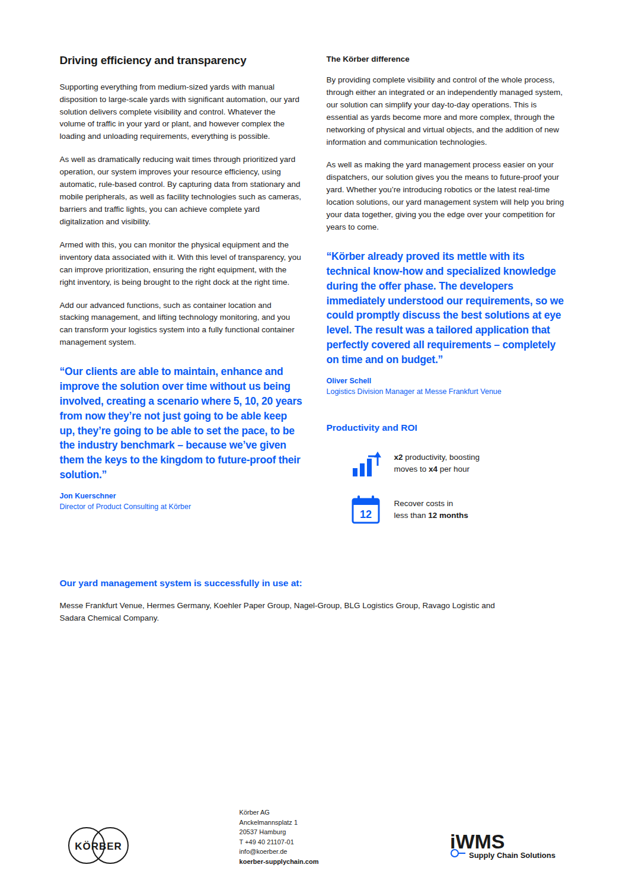Driving efficiency and transparency
Supporting everything from medium-sized yards with manual disposition to large-scale yards with significant automation, our yard solution delivers complete visibility and control. Whatever the volume of traffic in your yard or plant, and however complex the loading and unloading requirements, everything is possible.
As well as dramatically reducing wait times through prioritized yard operation, our system improves your resource efficiency, using automatic, rule-based control. By capturing data from stationary and mobile peripherals, as well as facility technologies such as cameras, barriers and traffic lights, you can achieve complete yard digitalization and visibility.
Armed with this, you can monitor the physical equipment and the inventory data associated with it. With this level of transparency, you can improve prioritization, ensuring the right equipment, with the right inventory, is being brought to the right dock at the right time.
Add our advanced functions, such as container location and stacking management, and lifting technology monitoring, and you can transform your logistics system into a fully functional container management system.
“Our clients are able to maintain, enhance and improve the solution over time without us being involved, creating a scenario where 5, 10, 20 years from now they’re not just going to be able keep up, they’re going to be able to set the pace, to be the industry benchmark – because we’ve given them the keys to the kingdom to future-proof their solution.”
Jon Kuerschner Director of Product Consulting at Körber
The Körber difference
By providing complete visibility and control of the whole process, through either an integrated or an independently managed system, our solution can simplify your day-to-day operations. This is essential as yards become more and more complex, through the networking of physical and virtual objects, and the addition of new information and communication technologies.
As well as making the yard management process easier on your dispatchers, our solution gives you the means to future-proof your yard. Whether you’re introducing robotics or the latest real-time location solutions, our yard management system will help you bring your data together, giving you the edge over your competition for years to come.
“Körber already proved its mettle with its technical know-how and specialized knowledge during the offer phase. The developers immediately understood our requirements, so we could promptly discuss the best solutions at eye level. The result was a tailored application that perfectly covered all requirements – completely on time and on budget.”
Oliver Schell Logistics Division Manager at Messe Frankfurt Venue
Productivity and ROI
x2 productivity, boosting
moves to x4 per hour
12
Recover costs in
less than 12 months
Our yard management system is successfully in use at:
Messe Frankfurt Venue, Hermes Germany, Koehler Paper Group, Nagel-Group, BLG Logistics Group, Ravago Logistic and Sadara Chemical Company.
KÖRBER
Körber AG
Anckelmannsplatz 1
20537 Hamburg
T +49 40 21107-01
info@koerber.de
koerber-supplychain.com
iWMS Supply Chain Solutions